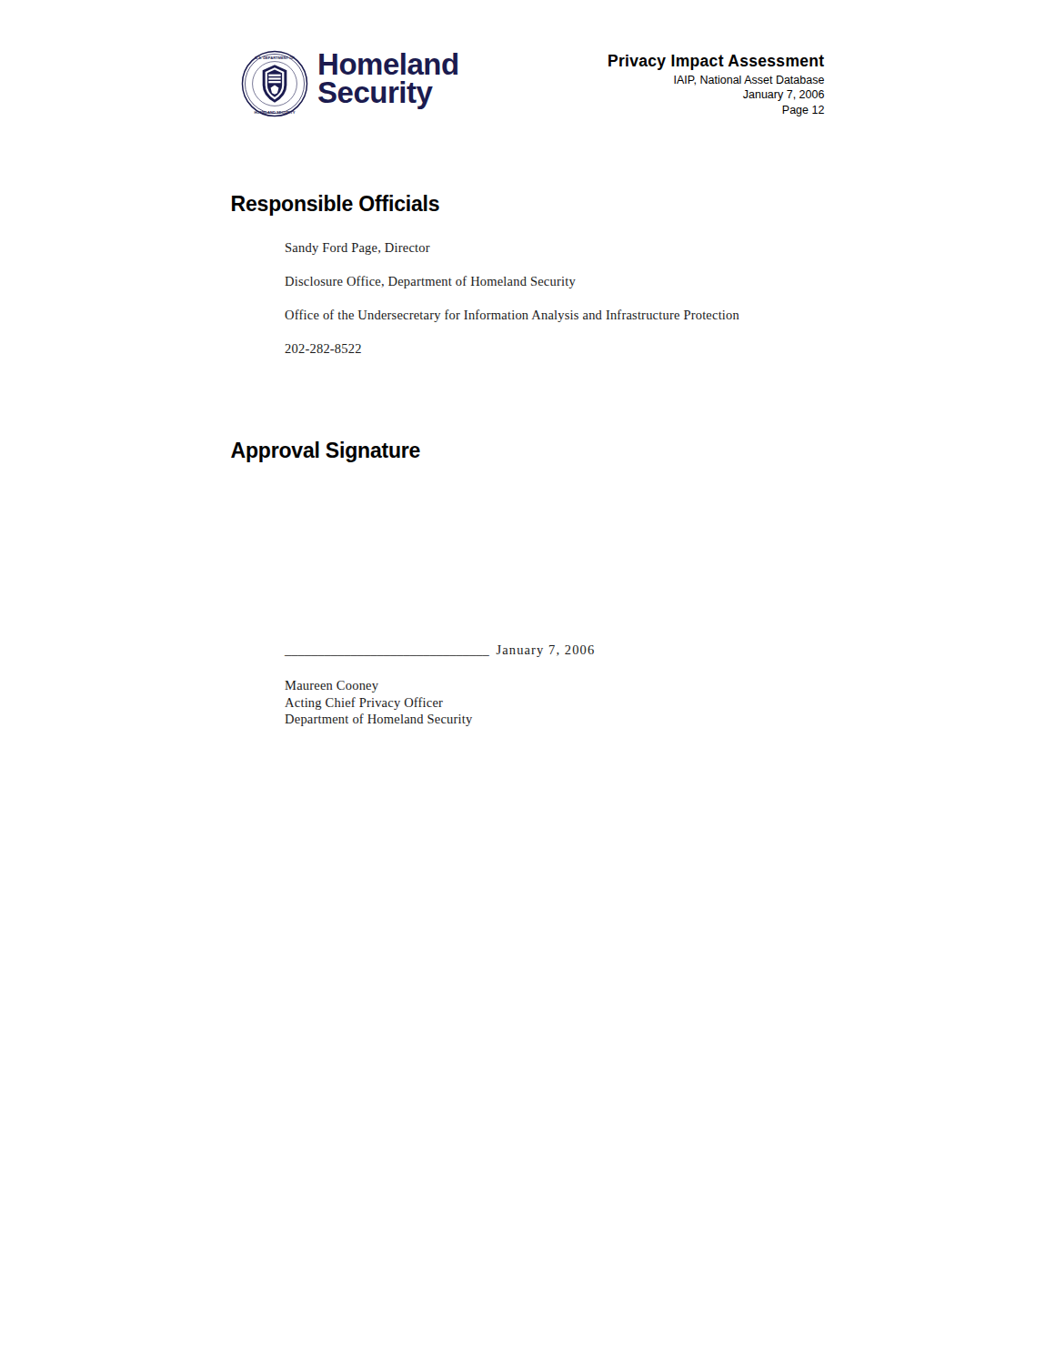U.S. DEPARTMENT OF HOMELAND SECURITY
HomelandSecurity
Privacy Impact Assessment
IAIP, National Asset Database
January 7, 2006
Page 12
Responsible Officials
Sandy Ford Page, Director
Disclosure Office, Department of Homeland Security
Office of the Undersecretary for Information Analysis and Infrastructure Protection
202-282-8522
Approval Signature
_______________________________ January 7, 2006
Maureen Cooney
Acting Chief Privacy Officer
Department of Homeland Security